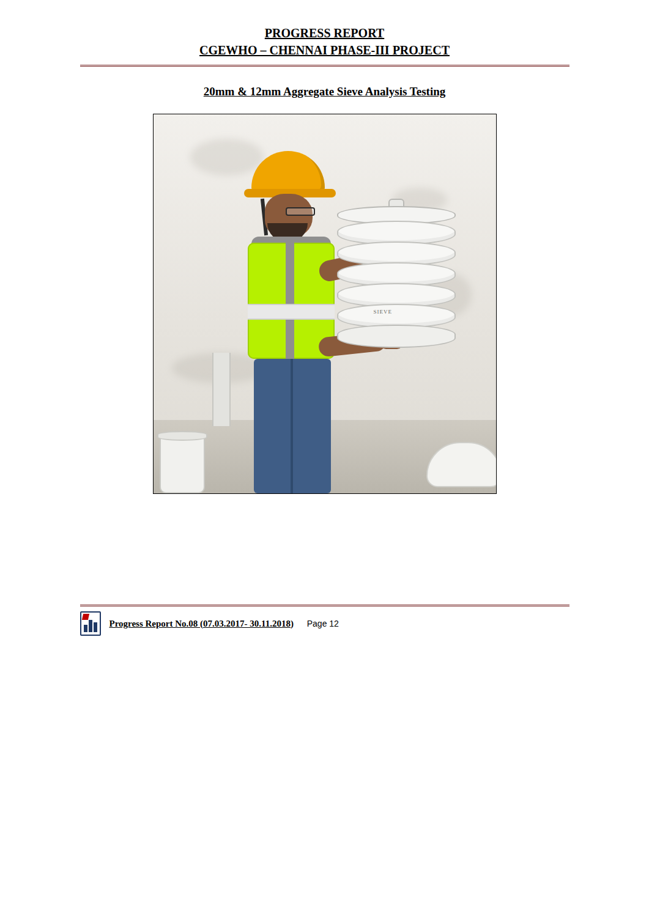PROGRESS REPORT
CGEWHO – CHENNAI PHASE-III PROJECT
20mm & 12mm Aggregate Sieve Analysis Testing
SIEVE
Progress Report No.08 (07.03.2017- 30.11.2018) Page 12